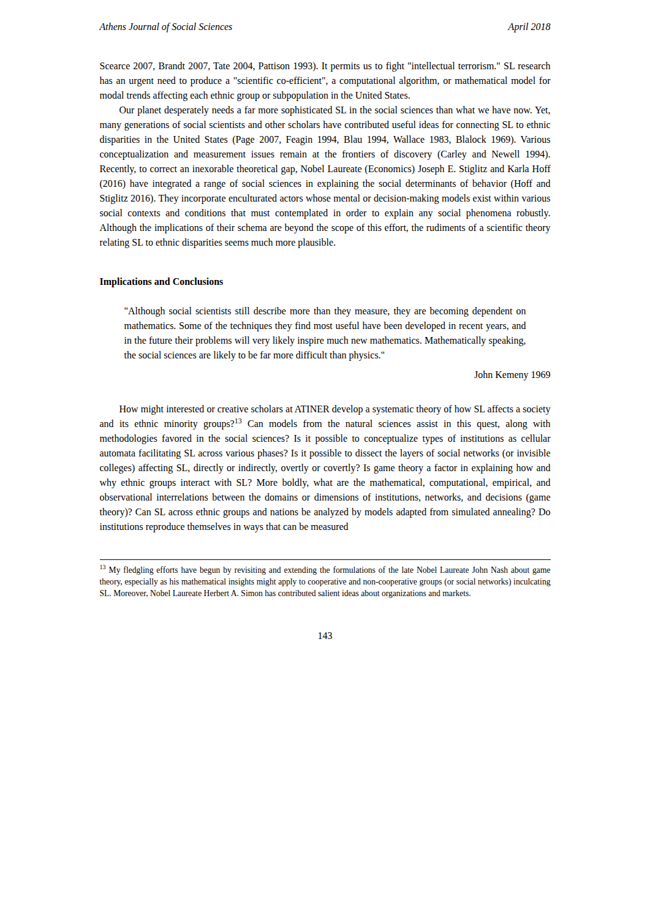Athens Journal of Social Sciences April 2018
Scearce 2007, Brandt 2007, Tate 2004, Pattison 1993). It permits us to fight "intellectual terrorism." SL research has an urgent need to produce a "scientific co-efficient", a computational algorithm, or mathematical model for modal trends affecting each ethnic group or subpopulation in the United States.
Our planet desperately needs a far more sophisticated SL in the social sciences than what we have now. Yet, many generations of social scientists and other scholars have contributed useful ideas for connecting SL to ethnic disparities in the United States (Page 2007, Feagin 1994, Blau 1994, Wallace 1983, Blalock 1969). Various conceptualization and measurement issues remain at the frontiers of discovery (Carley and Newell 1994). Recently, to correct an inexorable theoretical gap, Nobel Laureate (Economics) Joseph E. Stiglitz and Karla Hoff (2016) have integrated a range of social sciences in explaining the social determinants of behavior (Hoff and Stiglitz 2016). They incorporate enculturated actors whose mental or decision-making models exist within various social contexts and conditions that must contemplated in order to explain any social phenomena robustly. Although the implications of their schema are beyond the scope of this effort, the rudiments of a scientific theory relating SL to ethnic disparities seems much more plausible.
Implications and Conclusions
"Although social scientists still describe more than they measure, they are becoming dependent on mathematics. Some of the techniques they find most useful have been developed in recent years, and in the future their problems will very likely inspire much new mathematics. Mathematically speaking, the social sciences are likely to be far more difficult than physics."
John Kemeny 1969
How might interested or creative scholars at ATINER develop a systematic theory of how SL affects a society and its ethnic minority groups?13 Can models from the natural sciences assist in this quest, along with methodologies favored in the social sciences? Is it possible to conceptualize types of institutions as cellular automata facilitating SL across various phases? Is it possible to dissect the layers of social networks (or invisible colleges) affecting SL, directly or indirectly, overtly or covertly? Is game theory a factor in explaining how and why ethnic groups interact with SL? More boldly, what are the mathematical, computational, empirical, and observational interrelations between the domains or dimensions of institutions, networks, and decisions (game theory)? Can SL across ethnic groups and nations be analyzed by models adapted from simulated annealing? Do institutions reproduce themselves in ways that can be measured
13 My fledgling efforts have begun by revisiting and extending the formulations of the late Nobel Laureate John Nash about game theory, especially as his mathematical insights might apply to cooperative and non-cooperative groups (or social networks) inculcating SL. Moreover, Nobel Laureate Herbert A. Simon has contributed salient ideas about organizations and markets.
143